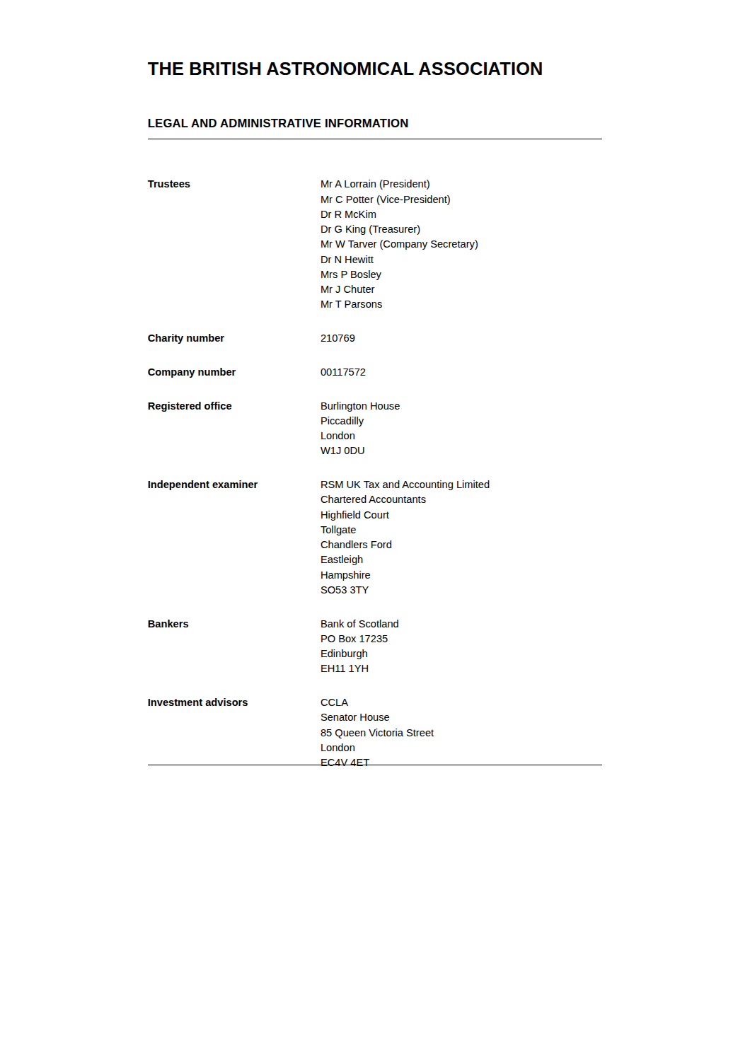THE BRITISH ASTRONOMICAL ASSOCIATION
LEGAL AND ADMINISTRATIVE INFORMATION
| Trustees | Mr A Lorrain (President) Mr C Potter (Vice-President) Dr R McKim Dr G King (Treasurer) Mr W Tarver (Company Secretary) Dr N Hewitt Mrs P Bosley Mr J Chuter Mr T Parsons |
| Charity number | 210769 |
| Company number | 00117572 |
| Registered office | Burlington House Piccadilly London W1J 0DU |
| Independent examiner | RSM UK Tax and Accounting Limited Chartered Accountants Highfield Court Tollgate Chandlers Ford Eastleigh Hampshire SO53 3TY |
| Bankers | Bank of Scotland PO Box 17235 Edinburgh EH11 1YH |
| Investment advisors | CCLA Senator House 85 Queen Victoria Street London EC4V 4ET |